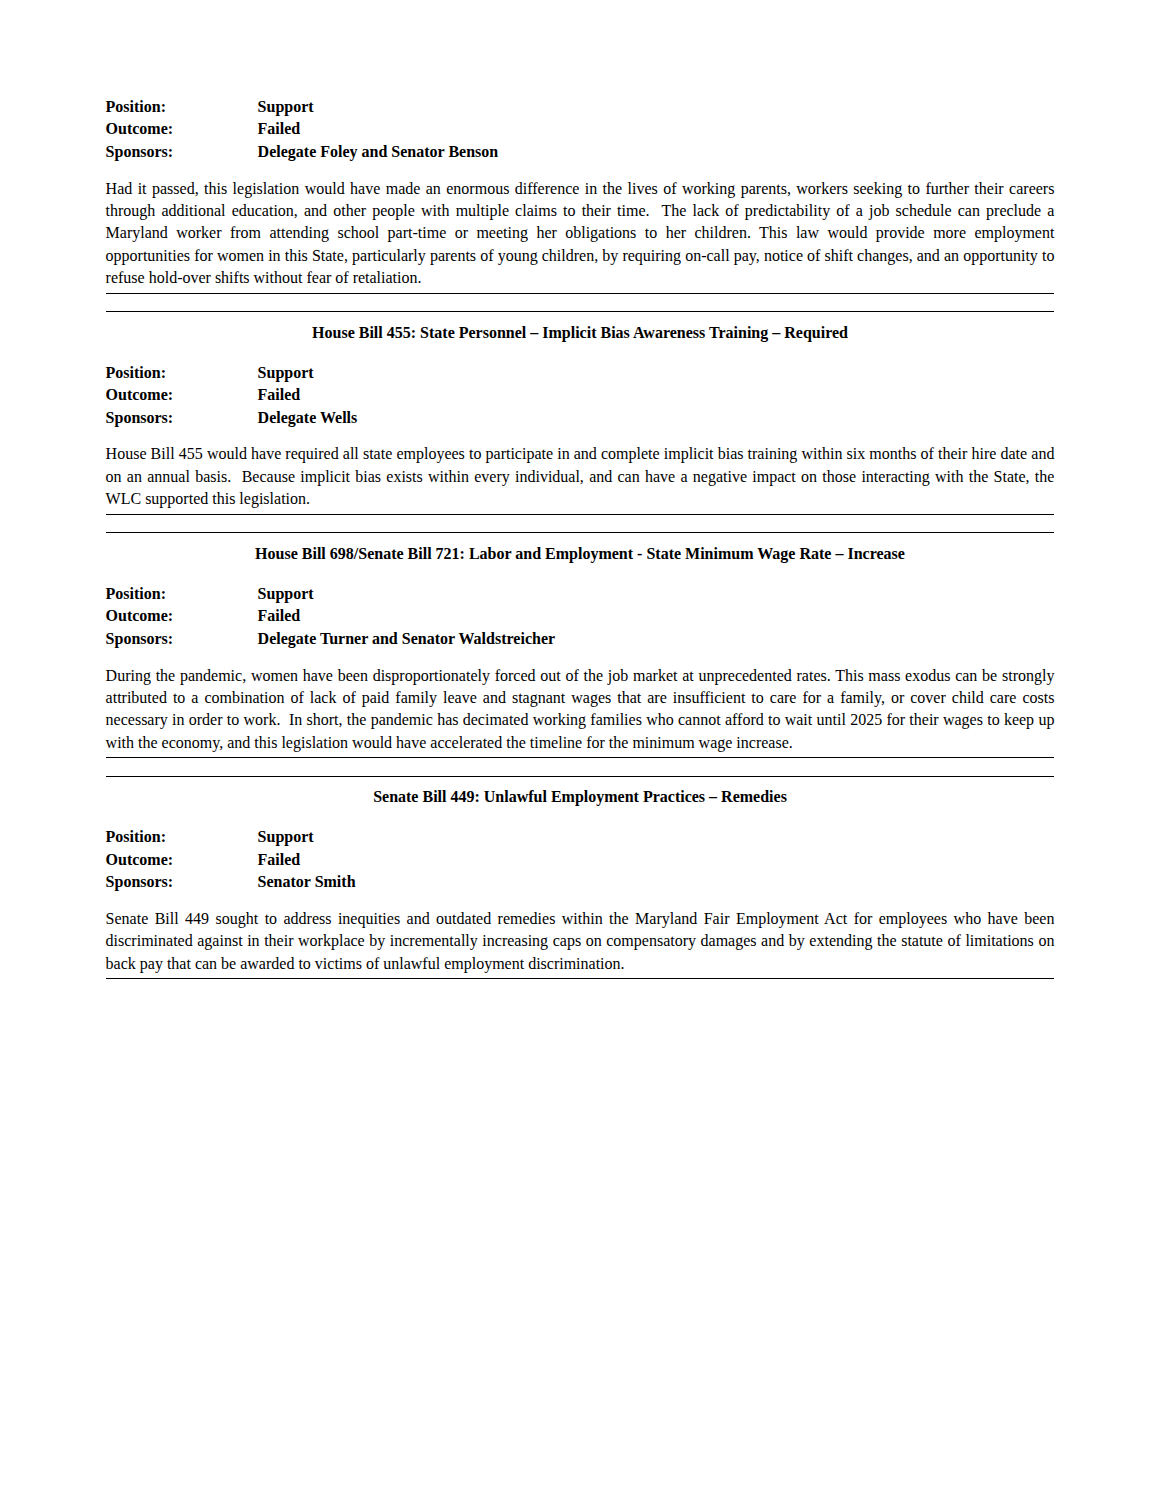Position: Support
Outcome: Failed
Sponsors: Delegate Foley and Senator Benson
Had it passed, this legislation would have made an enormous difference in the lives of working parents, workers seeking to further their careers through additional education, and other people with multiple claims to their time. The lack of predictability of a job schedule can preclude a Maryland worker from attending school part-time or meeting her obligations to her children. This law would provide more employment opportunities for women in this State, particularly parents of young children, by requiring on-call pay, notice of shift changes, and an opportunity to refuse hold-over shifts without fear of retaliation.
House Bill 455: State Personnel – Implicit Bias Awareness Training – Required
Position: Support
Outcome: Failed
Sponsors: Delegate Wells
House Bill 455 would have required all state employees to participate in and complete implicit bias training within six months of their hire date and on an annual basis. Because implicit bias exists within every individual, and can have a negative impact on those interacting with the State, the WLC supported this legislation.
House Bill 698/Senate Bill 721: Labor and Employment - State Minimum Wage Rate – Increase
Position: Support
Outcome: Failed
Sponsors: Delegate Turner and Senator Waldstreicher
During the pandemic, women have been disproportionately forced out of the job market at unprecedented rates. This mass exodus can be strongly attributed to a combination of lack of paid family leave and stagnant wages that are insufficient to care for a family, or cover child care costs necessary in order to work. In short, the pandemic has decimated working families who cannot afford to wait until 2025 for their wages to keep up with the economy, and this legislation would have accelerated the timeline for the minimum wage increase.
Senate Bill 449: Unlawful Employment Practices – Remedies
Position: Support
Outcome: Failed
Sponsors: Senator Smith
Senate Bill 449 sought to address inequities and outdated remedies within the Maryland Fair Employment Act for employees who have been discriminated against in their workplace by incrementally increasing caps on compensatory damages and by extending the statute of limitations on back pay that can be awarded to victims of unlawful employment discrimination.